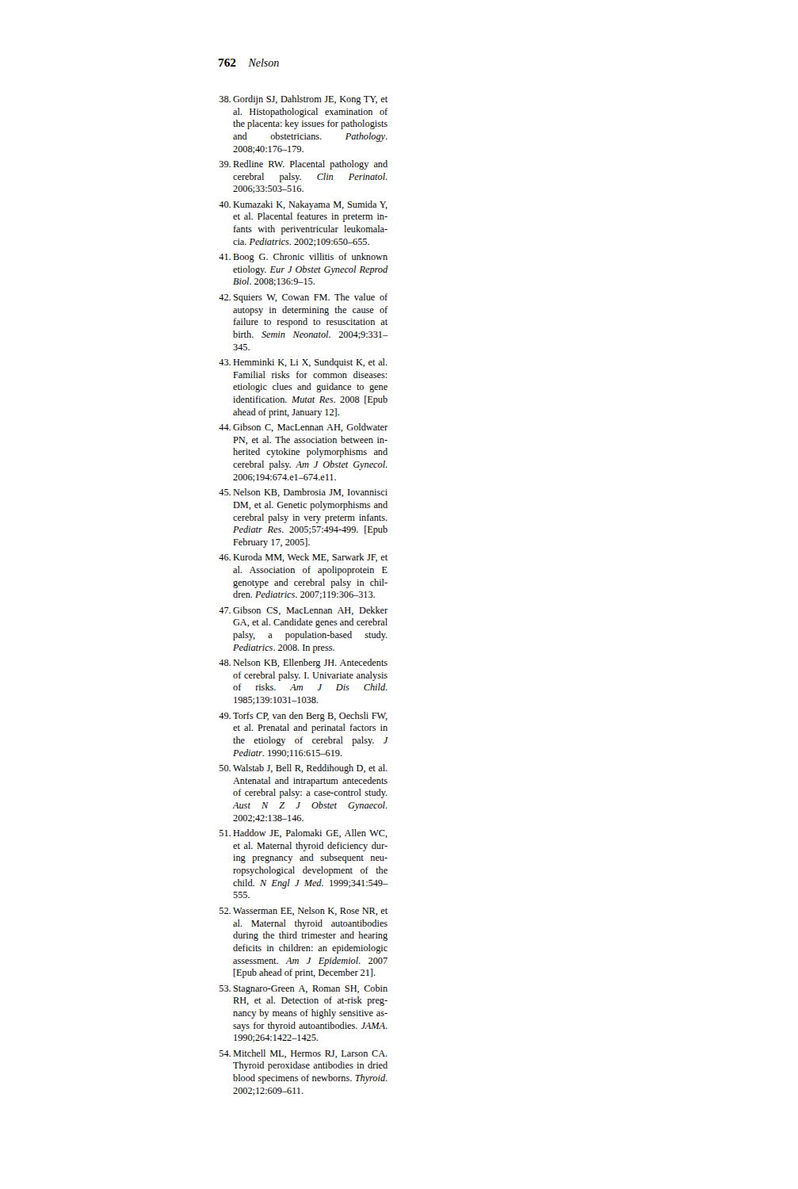762 Nelson
38. Gordijn SJ, Dahlstrom JE, Kong TY, et al. Histopathological examination of the placenta: key issues for pathologists and obstetricians. Pathology. 2008;40:176–179.
39. Redline RW. Placental pathology and cerebral palsy. Clin Perinatol. 2006;33:503–516.
40. Kumazaki K, Nakayama M, Sumida Y, et al. Placental features in preterm infants with periventricular leukomalacia. Pediatrics. 2002;109:650–655.
41. Boog G. Chronic villitis of unknown etiology. Eur J Obstet Gynecol Reprod Biol. 2008;136:9–15.
42. Squiers W, Cowan FM. The value of autopsy in determining the cause of failure to respond to resuscitation at birth. Semin Neonatol. 2004;9:331–345.
43. Hemminki K, Li X, Sundquist K, et al. Familial risks for common diseases: etiologic clues and guidance to gene identification. Mutat Res. 2008 [Epub ahead of print, January 12].
44. Gibson C, MacLennan AH, Goldwater PN, et al. The association between inherited cytokine polymorphisms and cerebral palsy. Am J Obstet Gynecol. 2006;194:674.e1–674.e11.
45. Nelson KB, Dambrosia JM, Iovannisci DM, et al. Genetic polymorphisms and cerebral palsy in very preterm infants. Pediatr Res. 2005;57:494-499. [Epub February 17, 2005].
46. Kuroda MM, Weck ME, Sarwark JF, et al. Association of apolipoprotein E genotype and cerebral palsy in children. Pediatrics. 2007;119:306–313.
47. Gibson CS, MacLennan AH, Dekker GA, et al. Candidate genes and cerebral palsy, a population-based study. Pediatrics. 2008. In press.
48. Nelson KB, Ellenberg JH. Antecedents of cerebral palsy. I. Univariate analysis of risks. Am J Dis Child. 1985;139:1031–1038.
49. Torfs CP, van den Berg B, Oechsli FW, et al. Prenatal and perinatal factors in the etiology of cerebral palsy. J Pediatr. 1990;116:615–619.
50. Walstab J, Bell R, Reddihough D, et al. Antenatal and intrapartum antecedents of cerebral palsy: a case-control study. Aust N Z J Obstet Gynaecol. 2002;42:138–146.
51. Haddow JE, Palomaki GE, Allen WC, et al. Maternal thyroid deficiency during pregnancy and subsequent neuropsychological development of the child. N Engl J Med. 1999;341:549–555.
52. Wasserman EE, Nelson K, Rose NR, et al. Maternal thyroid autoantibodies during the third trimester and hearing deficits in children: an epidemiologic assessment. Am J Epidemiol. 2007 [Epub ahead of print, December 21].
53. Stagnaro-Green A, Roman SH, Cobin RH, et al. Detection of at-risk pregnancy by means of highly sensitive assays for thyroid autoantibodies. JAMA. 1990;264:1422–1425.
54. Mitchell ML, Hermos RJ, Larson CA. Thyroid peroxidase antibodies in dried blood specimens of newborns. Thyroid. 2002;12:609–611.